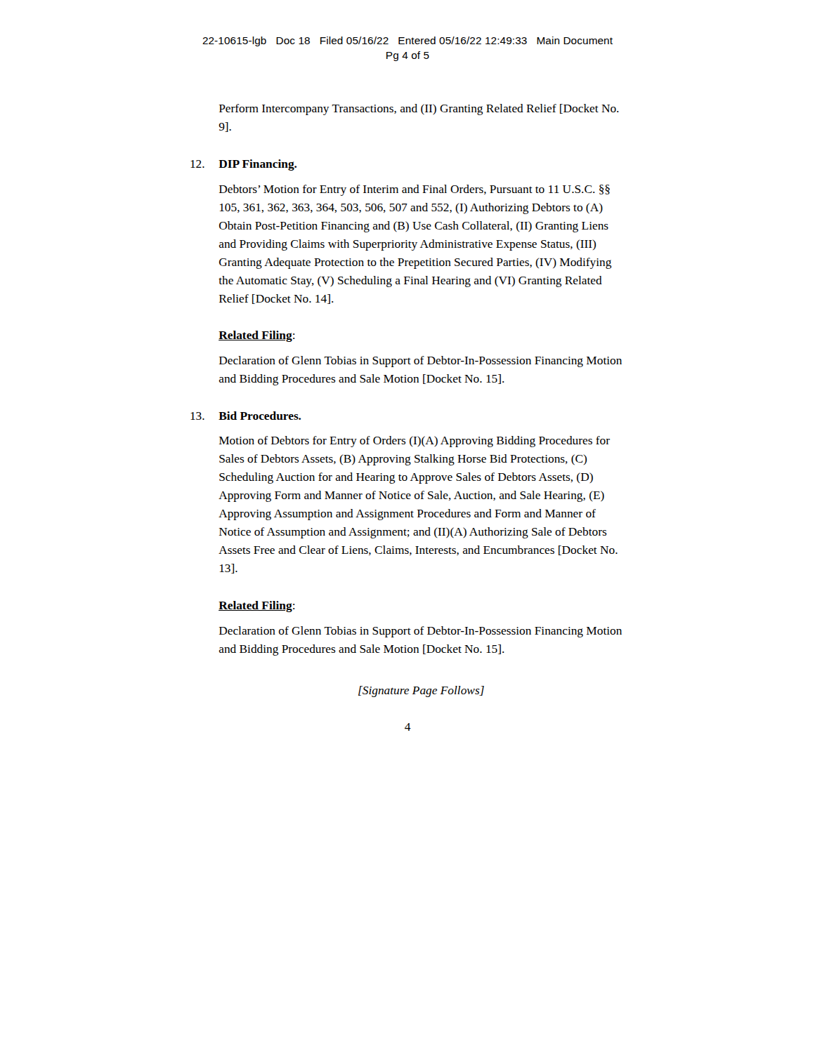22-10615-lgb Doc 18 Filed 05/16/22 Entered 05/16/22 12:49:33 Main Document
Pg 4 of 5
Perform Intercompany Transactions, and (II) Granting Related Relief [Docket No. 9].
12.
DIP Financing.
Debtors’ Motion for Entry of Interim and Final Orders, Pursuant to 11 U.S.C. §§ 105, 361, 362, 363, 364, 503, 506, 507 and 552, (I) Authorizing Debtors to (A) Obtain Post-Petition Financing and (B) Use Cash Collateral, (II) Granting Liens and Providing Claims with Superpriority Administrative Expense Status, (III) Granting Adequate Protection to the Prepetition Secured Parties, (IV) Modifying the Automatic Stay, (V) Scheduling a Final Hearing and (VI) Granting Related Relief [Docket No. 14].
Related Filing:
Declaration of Glenn Tobias in Support of Debtor-In-Possession Financing Motion and Bidding Procedures and Sale Motion [Docket No. 15].
13.
Bid Procedures.
Motion of Debtors for Entry of Orders (I)(A) Approving Bidding Procedures for Sales of Debtors Assets, (B) Approving Stalking Horse Bid Protections, (C) Scheduling Auction for and Hearing to Approve Sales of Debtors Assets, (D) Approving Form and Manner of Notice of Sale, Auction, and Sale Hearing, (E) Approving Assumption and Assignment Procedures and Form and Manner of Notice of Assumption and Assignment; and (II)(A) Authorizing Sale of Debtors Assets Free and Clear of Liens, Claims, Interests, and Encumbrances [Docket No. 13].
Related Filing:
Declaration of Glenn Tobias in Support of Debtor-In-Possession Financing Motion and Bidding Procedures and Sale Motion [Docket No. 15].
[Signature Page Follows]
4